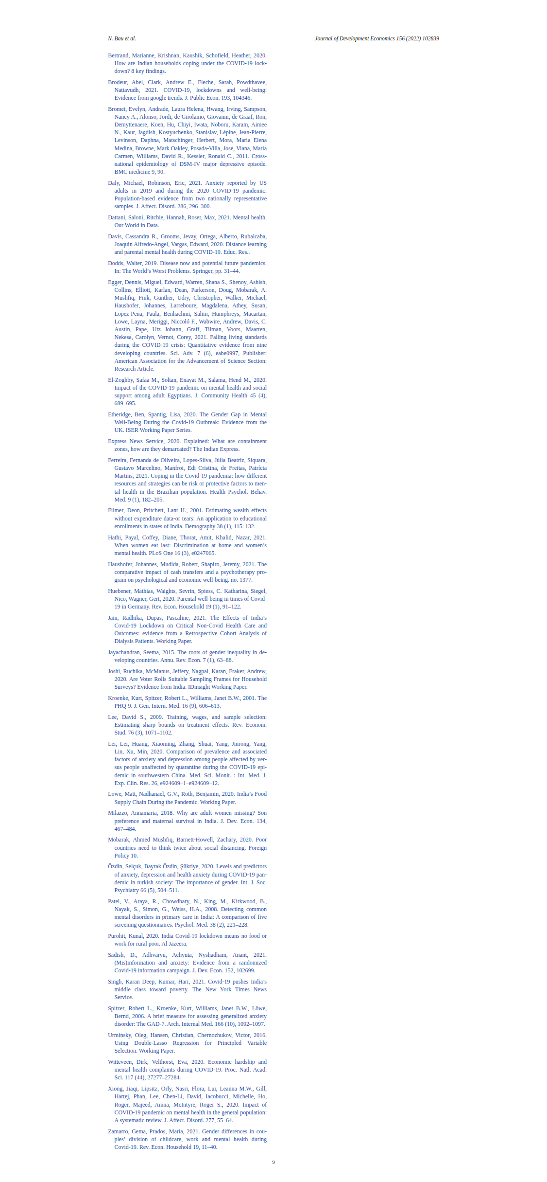N. Bau et al.
Journal of Development Economics 156 (2022) 102839
Bertrand, Marianne, Krishnan, Kaushik, Schofield, Heather, 2020. How are Indian households coping under the COVID-19 lockdown? 8 key findings.
Brodeur, Abel, Clark, Andrew E., Fleche, Sarah, Powdthavee, Nattavudh, 2021. COVID-19, lockdowns and well-being: Evidence from google trends. J. Public Econ. 193, 104346.
Bromet, Evelyn, Andrade, Laura Helena, Hwang, Irving, Sampson, Nancy A., Alonso, Jordi, de Girolamo, Giovanni, de Graaf, Ron, Demyttenaere, Koen, Hu, Chiyi, Iwata, Noboru, Karam, Aimee N., Kaur, Jagdish, Kostyuchenko, Stanislav, Lépine, Jean-Pierre, Levinson, Daphna, Matschinger, Herbert, Mora, Maria Elena Medina, Browne, Mark Oakley, Posada-Villa, Jose, Viana, Maria Carmen, Williams, David R., Kessler, Ronald C., 2011. Cross-national epidemiology of DSM-IV major depressive episode. BMC medicine 9, 90.
Daly, Michael, Robinson, Eric, 2021. Anxiety reported by US adults in 2019 and during the 2020 COVID-19 pandemic: Population-based evidence from two nationally representative samples. J. Affect. Disord. 286, 296–300.
Dattani, Saloni, Ritchie, Hannah, Roser, Max, 2021. Mental health. Our World in Data.
Davis, Cassandra R., Grooms, Jevay, Ortega, Alberto, Rubalcaba, Joaquin Alfredo-Angel, Vargas, Edward, 2020. Distance learning and parental mental health during COVID-19. Educ. Res..
Dodds, Walter, 2019. Disease now and potential future pandemics. In: The World’s Worst Problems. Springer, pp. 31–44.
Egger, Dennis, Miguel, Edward, Warren, Shana S., Shenoy, Ashish, Collins, Elliott, Karlan, Dean, Parkerson, Doug, Mobarak, A. Mushfiq, Fink, Günther, Udry, Christopher, Walker, Michael, Haushofer, Johannes, Larreboure, Magdalena, Athey, Susan, Lopez-Pena, Paula, Benhachmi, Salim, Humphreys, Macartan, Lowe, Layna, Meriggi, Niccoló F., Wabwire, Andrew, Davis, C. Austin, Pape, Utz Johann, Graff, Tilman, Voors, Maarten, Nekesa, Carolyn, Vernot, Corey, 2021. Falling living standards during the COVID-19 crisis: Quantitative evidence from nine developing countries. Sci. Adv. 7 (6), eabe0997, Publisher: American Association for the Advancement of Science Section: Research Article.
El-Zoghby, Safaa M., Soltan, Enayat M., Salama, Hend M., 2020. Impact of the COVID-19 pandemic on mental health and social support among adult Egyptians. J. Community Health 45 (4), 689–695.
Etheridge, Ben, Spantig, Lisa, 2020. The Gender Gap in Mental Well-Being During the Covid-19 Outbreak: Evidence from the UK. ISER Working Paper Series.
Express News Service, 2020. Explained: What are containment zones, how are they demarcated? The Indian Express.
Ferreira, Fernanda de Oliveira, Lopes-Silva, Júlia Beatriz, Siquara, Gustavo Marcelino, Manfroi, Edi Cristina, de Freitas, Patrícia Martins, 2021. Coping in the Covid-19 pandemia: how different resources and strategies can be risk or protective factors to mental health in the Brazilian population. Health Psychol. Behav. Med. 9 (1), 182–205.
Filmer, Deon, Pritchett, Lant H., 2001. Estimating wealth effects without expenditure data-or tears: An application to educational enrollments in states of India. Demography 38 (1), 115–132.
Hathi, Payal, Coffey, Diane, Thorat, Amit, Khalid, Nazar, 2021. When women eat last: Discrimination at home and women’s mental health. PLoS One 16 (3), e0247065.
Haushofer, Johannes, Mudida, Robert, Shapiro, Jeremy, 2021. The comparative impact of cash transfers and a psychotherapy program on psychological and economic well-being. no. 1377.
Huebener, Mathias, Waights, Sevrin, Spiess, C. Katharina, Siegel, Nico, Wagner, Gert, 2020. Parental well-being in times of Covid-19 in Germany. Rev. Econ. Household 19 (1), 91–122.
Jain, Radhika, Dupas, Pascaline, 2021. The Effects of India’s Covid-19 Lockdown on Critical Non-Covid Health Care and Outcomes: evidence from a Retrospective Cohort Analysis of Dialysis Patients. Working Paper.
Jayachandran, Seema, 2015. The roots of gender inequality in developing countries. Annu. Rev. Econ. 7 (1), 63–88.
Joshi, Ruchika, McManus, Jeffery, Nagpal, Karan, Fraker, Andrew, 2020. Are Voter Rolls Suitable Sampling Frames for Household Surveys? Evidence from India. IDinsight Working Paper.
Kroenke, Kurt, Spitzer, Robert L., Williams, Janet B.W., 2001. The PHQ-9. J. Gen. Intern. Med. 16 (9), 606–613.
Lee, David S., 2009. Training, wages, and sample selection: Estimating sharp bounds on treatment effects. Rev. Econom. Stud. 76 (3), 1071–1102.
Lei, Lei, Huang, Xiaoming, Zhang, Shuai, Yang, Jinrong, Yang, Lin, Xu, Min, 2020. Comparison of prevalence and associated factors of anxiety and depression among people affected by versus people unaffected by quarantine during the COVID-19 epidemic in southwestern China. Med. Sci. Monit. : Int. Med. J. Exp. Clin. Res. 26, e924609–1–e924609–12.
Lowe, Matt, Nadhanael, G.V., Roth, Benjamin, 2020. India’s Food Supply Chain During the Pandemic. Working Paper.
Milazzo, Annamaria, 2018. Why are adult women missing? Son preference and maternal survival in India. J. Dev. Econ. 134, 467–484.
Mobarak, Ahmed Mushfiq, Barnett-Howell, Zachary, 2020. Poor countries need to think twice about social distancing. Foreign Policy 10.
Özdin, Selçuk, Bayrak Özdin, Şükriye, 2020. Levels and predictors of anxiety, depression and health anxiety during COVID-19 pandemic in turkish society: The importance of gender. Int. J. Soc. Psychiatry 66 (5), 504–511.
Patel, V., Araya, R., Chowdhary, N., King, M., Kirkwood, B., Nayak, S., Simon, G., Weiss, H.A., 2008. Detecting common mental disorders in primary care in India: A comparison of five screening questionnaires. Psychol. Med. 38 (2), 221–228.
Purohit, Kunal, 2020. India Covid-19 lockdown means no food or work for rural poor. Al Jazeera.
Sadish, D., Adhvaryu, Achyuta, Nyshadham, Anant, 2021. (Mis)information and anxiety: Evidence from a randomized Covid-19 information campaign. J. Dev. Econ. 152, 102699.
Singh, Karan Deep, Kumar, Hari, 2021. Covid-19 pushes India’s middle class toward poverty. The New York Times News Service.
Spitzer, Robert L., Kroenke, Kurt, Williams, Janet B.W., Löwe, Bernd, 2006. A brief measure for assessing generalized anxiety disorder: The GAD-7. Arch. Internal Med. 166 (10), 1092–1097.
Urminsky, Oleg, Hansen, Christian, Chernozhukov, Victor, 2016. Using Double-Lasso Regression for Principled Variable Selection. Working Paper.
Witteveen, Dirk, Velthorst, Eva, 2020. Economic hardship and mental health complaints during COVID-19. Proc. Natl. Acad. Sci. 117 (44), 27277–27284.
Xiong, Jiaqi, Lipsitz, Orly, Nasri, Flora, Lui, Leanna M.W., Gill, Hartej, Phan, Lee, Chen-Li, David, Iacobucci, Michelle, Ho, Roger, Majeed, Amna, McIntyre, Roger S., 2020. Impact of COVID-19 pandemic on mental health in the general population: A systematic review. J. Affect. Disord. 277, 55–64.
Zamarro, Gema, Prados, Maria, 2021. Gender differences in couples’ division of childcare, work and mental health during Covid-19. Rev. Econ. Household 19, 11–40.
9